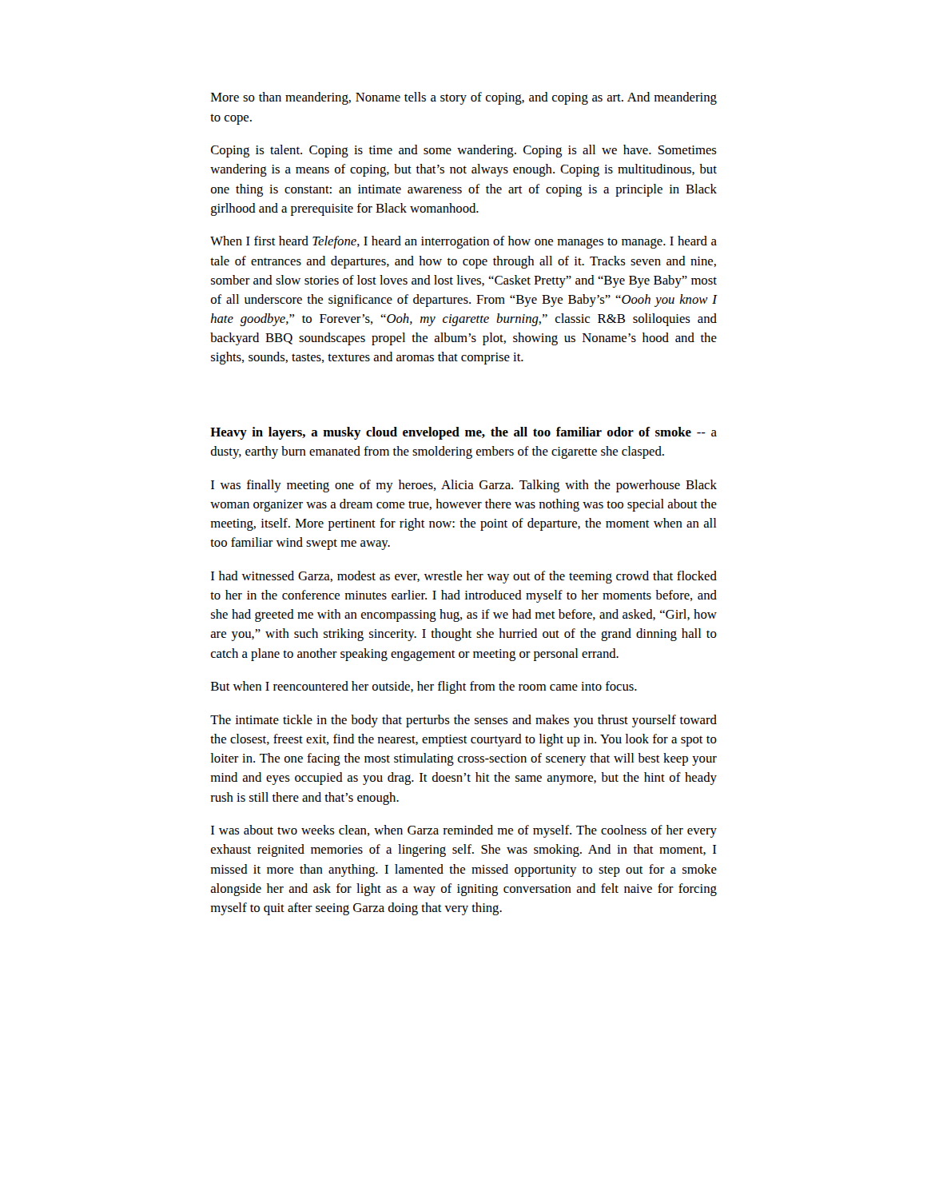More so than meandering, Noname tells a story of coping, and coping as art. And meandering to cope.
Coping is talent. Coping is time and some wandering. Coping is all we have. Sometimes wandering is a means of coping, but that’s not always enough. Coping is multitudinous, but one thing is constant: an intimate awareness of the art of coping is a principle in Black girlhood and a prerequisite for Black womanhood.
When I first heard Telefone, I heard an interrogation of how one manages to manage. I heard a tale of entrances and departures, and how to cope through all of it. Tracks seven and nine, somber and slow stories of lost loves and lost lives, “Casket Pretty” and “Bye Bye Baby” most of all underscore the significance of departures. From “Bye Bye Baby’s” “Oooh you know I hate goodbye,” to Forever’s, “Ooh, my cigarette burning,” classic R&B soliloquies and backyard BBQ soundscapes propel the album’s plot, showing us Noname’s hood and the sights, sounds, tastes, textures and aromas that comprise it.
Heavy in layers, a musky cloud enveloped me, the all too familiar odor of smoke -- a dusty, earthy burn emanated from the smoldering embers of the cigarette she clasped.
I was finally meeting one of my heroes, Alicia Garza. Talking with the powerhouse Black woman organizer was a dream come true, however there was nothing was too special about the meeting, itself. More pertinent for right now: the point of departure, the moment when an all too familiar wind swept me away.
I had witnessed Garza, modest as ever, wrestle her way out of the teeming crowd that flocked to her in the conference minutes earlier. I had introduced myself to her moments before, and she had greeted me with an encompassing hug, as if we had met before, and asked, “Girl, how are you,” with such striking sincerity. I thought she hurried out of the grand dinning hall to catch a plane to another speaking engagement or meeting or personal errand.
But when I reencountered her outside, her flight from the room came into focus.
The intimate tickle in the body that perturbs the senses and makes you thrust yourself toward the closest, freest exit, find the nearest, emptiest courtyard to light up in. You look for a spot to loiter in. The one facing the most stimulating cross-section of scenery that will best keep your mind and eyes occupied as you drag. It doesn’t hit the same anymore, but the hint of heady rush is still there and that’s enough.
I was about two weeks clean, when Garza reminded me of myself. The coolness of her every exhaust reignited memories of a lingering self. She was smoking. And in that moment, I missed it more than anything. I lamented the missed opportunity to step out for a smoke alongside her and ask for light as a way of igniting conversation and felt naive for forcing myself to quit after seeing Garza doing that very thing.